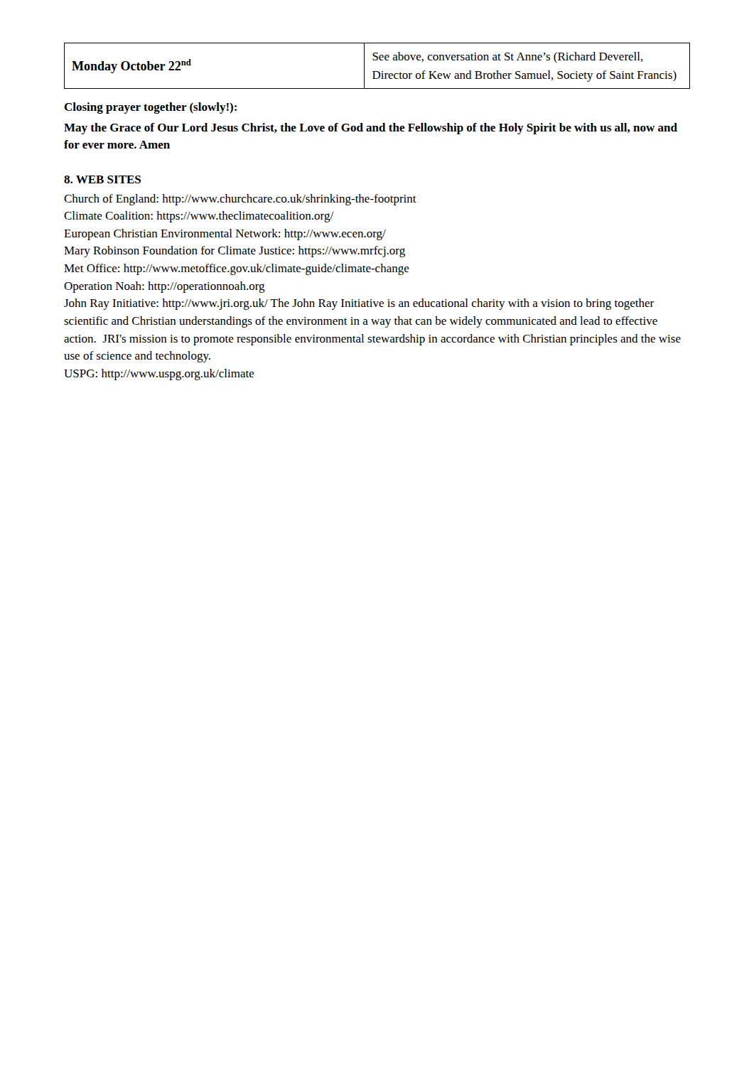| Monday October 22 nd | See above, conversation at St Anne’s (Richard Deverell, Director of Kew and Brother Samuel, Society of Saint Francis) |
Closing prayer together (slowly!):
May the Grace of Our Lord Jesus Christ, the Love of God and the Fellowship of the Holy Spirit be with us all, now and for ever more. Amen
8. WEB SITES
Church of England: http://www.churchcare.co.uk/shrinking-the-footprint Climate Coalition: https://www.theclimatecoalition.org/ European Christian Environmental Network: http://www.ecen.org/ Mary Robinson Foundation for Climate Justice: https://www.mrfcj.org Met Office: http://www.metoffice.gov.uk/climate-guide/climate-change Operation Noah: http://operationnoah.org
John Ray Initiative: http://www.jri.org.uk/ The John Ray Initiative is an educational charity with a vision to bring together scientific and Christian understandings of the environment in a way that can be widely communicated and lead to effective action. JRI's mission is to promote responsible environmental stewardship in accordance with Christian principles and the wise use of science and technology.
USPG: http://www.uspg.org.uk/climate